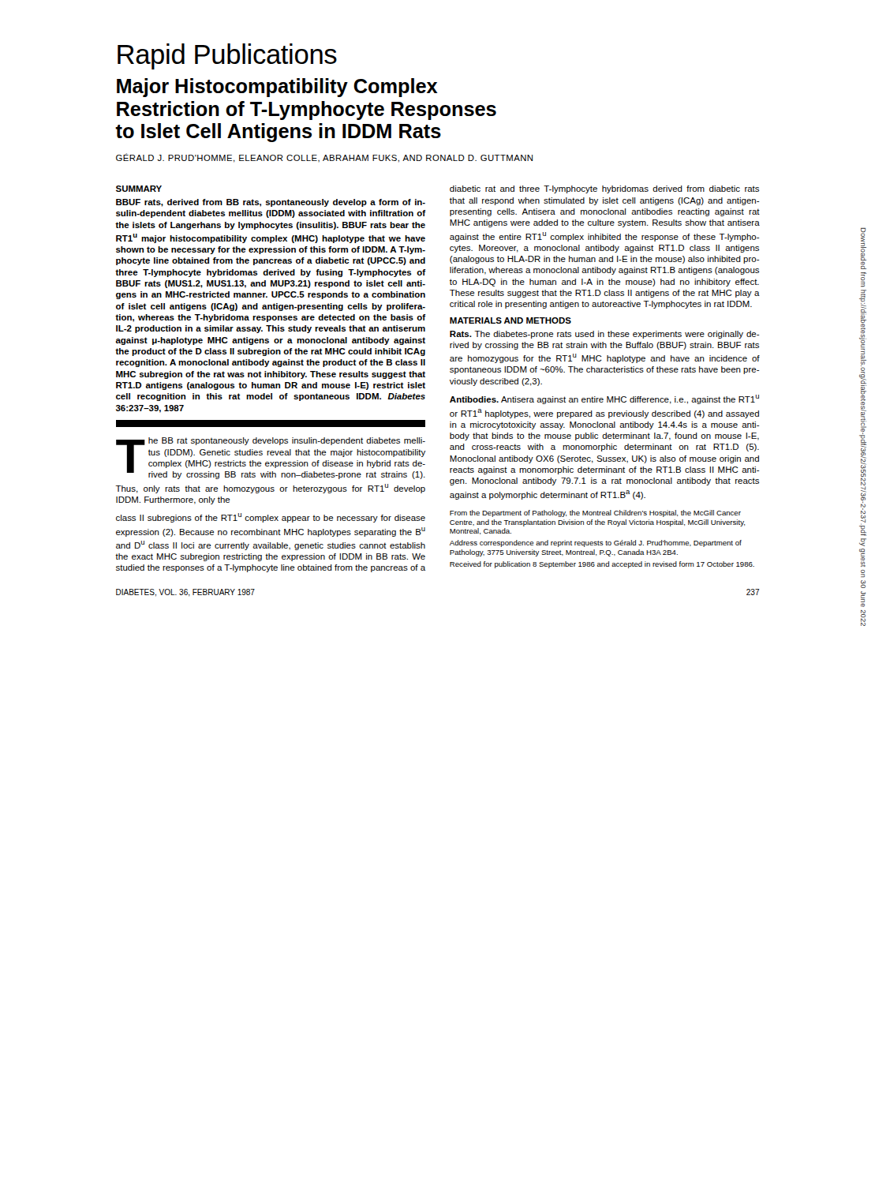Downloaded from http://diabetesjournals.org/diabetes/article-pdf/36/2/355227/36-2-237.pdf by guest on 30 June 2022
Rapid Publications
Major Histocompatibility Complex
Restriction of T-Lymphocyte Responses
to Islet Cell Antigens in IDDM Rats
GÉRALD J. PRUD'HOMME, ELEANOR COLLE, ABRAHAM FUKS, AND RONALD D. GUTTMANN
Summary
BBUF rats, derived from BB rats, spontaneously develop a form of insulin-dependent diabetes mellitus (IDDM) associated with infiltration of the islets of Langerhans by lymphocytes (insulitis). BBUF rats bear the RT1u major histocompatibility complex (MHC) haplotype that we have shown to be necessary for the expression of this form of IDDM. A T-lymphocyte line obtained from the pancreas of a diabetic rat (UPCC.5) and three T-lymphocyte hybridomas derived by fusing T-lymphocytes of BBUF rats (MUS1.2, MUS1.13, and MUP3.21) respond to islet cell antigens in an MHC-restricted manner. UPCC.5 responds to a combination of islet cell antigens (ICAg) and antigen-presenting cells by proliferation, whereas the T-hybridoma responses are detected on the basis of IL-2 production in a similar assay. This study reveals that an antiserum against μ-haplotype MHC antigens or a monoclonal antibody against the product of the D class II subregion of the rat MHC could inhibit ICAg recognition. A monoclonal antibody against the product of the B class II MHC subregion of the rat was not inhibitory. These results suggest that RT1.D antigens (analogous to human DR and mouse I-E) restrict islet cell recognition in this rat model of spontaneous IDDM. Diabetes 36:237–39, 1987
The BB rat spontaneously develops insulin-dependent diabetes mellitus (IDDM). Genetic studies reveal that the major histocompatibility complex (MHC) restricts the expression of disease in hybrid rats derived by crossing BB rats with non–diabetes-prone rat strains (1). Thus, only rats that are homozygous or heterozygous for RT1u develop IDDM. Furthermore, only the
class II subregions of the RT1u complex appear to be necessary for disease expression (2). Because no recombinant MHC haplotypes separating the Bu and Du class II loci are currently available, genetic studies cannot establish the exact MHC subregion restricting the expression of IDDM in BB rats. We studied the responses of a T-lymphocyte line obtained from the pancreas of a diabetic rat and three T-lymphocyte hybridomas derived from diabetic rats that all respond when stimulated by islet cell antigens (ICAg) and antigen-presenting cells. Antisera and monoclonal antibodies reacting against rat MHC antigens were added to the culture system. Results show that antisera against the entire RT1u complex inhibited the response of these T-lymphocytes. Moreover, a monoclonal antibody against RT1.D class II antigens (analogous to HLA-DR in the human and I-E in the mouse) also inhibited proliferation, whereas a monoclonal antibody against RT1.B antigens (analogous to HLA-DQ in the human and I-A in the mouse) had no inhibitory effect. These results suggest that the RT1.D class II antigens of the rat MHC play a critical role in presenting antigen to autoreactive T-lymphocytes in rat IDDM.
Materials and Methods
Rats. The diabetes-prone rats used in these experiments were originally derived by crossing the BB rat strain with the Buffalo (BBUF) strain. BBUF rats are homozygous for the RT1u MHC haplotype and have an incidence of spontaneous IDDM of ~60%. The characteristics of these rats have been previously described (2,3).
Antibodies. Antisera against an entire MHC difference, i.e., against the RT1u or RT1a haplotypes, were prepared as previously described (4) and assayed in a microcytotoxicity assay. Monoclonal antibody 14.4.4s is a mouse antibody that binds to the mouse public determinant Ia.7, found on mouse I-E, and cross-reacts with a monomorphic determinant on rat RT1.D (5). Monoclonal antibody OX6 (Serotec, Sussex, UK) is also of mouse origin and reacts against a monomorphic determinant of the RT1.B class II MHC antigen. Monoclonal antibody 79.7.1 is a rat monoclonal antibody that reacts against a polymorphic determinant of RT1.Ba (4).
From the Department of Pathology, the Montreal Children's Hospital, the McGill Cancer Centre, and the Transplantation Division of the Royal Victoria Hospital, McGill University, Montreal, Canada.
Address correspondence and reprint requests to Gérald J. Prud'homme, Department of Pathology, 3775 University Street, Montreal, P.Q., Canada H3A 2B4.
Received for publication 8 September 1986 and accepted in revised form 17 October 1986.
DIABETES, VOL. 36, FEBRUARY 1987 237